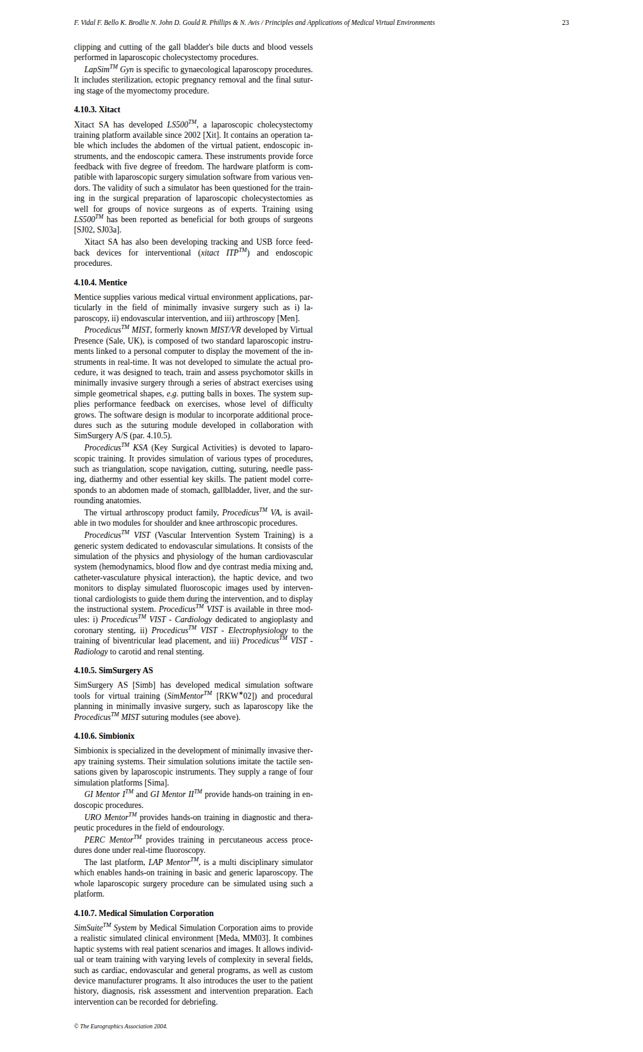F. Vidal F. Bello K. Brodlie N. John D. Gould R. Phillips & N. Avis / Principles and Applications of Medical Virtual Environments 23
clipping and cutting of the gall bladder's bile ducts and blood vessels performed in laparoscopic cholecystectomy procedures.
LapSimTM Gyn is specific to gynaecological laparoscopy procedures. It includes sterilization, ectopic pregnancy removal and the final suturing stage of the myomectomy procedure.
4.10.3. Xitact
Xitact SA has developed LS500TM, a laparoscopic cholecystectomy training platform available since 2002 [Xit]. It contains an operation table which includes the abdomen of the virtual patient, endoscopic instruments, and the endoscopic camera. These instruments provide force feedback with five degree of freedom. The hardware platform is compatible with laparoscopic surgery simulation software from various vendors. The validity of such a simulator has been questioned for the training in the surgical preparation of laparoscopic cholecystectomies as well for groups of novice surgeons as of experts. Training using LS500TM has been reported as beneficial for both groups of surgeons [SJ02, SJ03a].
Xitact SA has also been developing tracking and USB force feedback devices for interventional (xitact ITPTM) and endoscopic procedures.
4.10.4. Mentice
Mentice supplies various medical virtual environment applications, particularly in the field of minimally invasive surgery such as i) laparoscopy, ii) endovascular intervention, and iii) arthroscopy [Men].
ProcedicusTM MIST, formerly known MIST/VR developed by Virtual Presence (Sale, UK), is composed of two standard laparoscopic instruments linked to a personal computer to display the movement of the instruments in real-time. It was not developed to simulate the actual procedure, it was designed to teach, train and assess psychomotor skills in minimally invasive surgery through a series of abstract exercises using simple geometrical shapes, e.g. putting balls in boxes. The system supplies performance feedback on exercises, whose level of difficulty grows. The software design is modular to incorporate additional procedures such as the suturing module developed in collaboration with SimSurgery A/S (par. 4.10.5).
ProcedicusTM KSA (Key Surgical Activities) is devoted to laparoscopic training. It provides simulation of various types of procedures, such as triangulation, scope navigation, cutting, suturing, needle passing, diathermy and other essential key skills. The patient model corresponds to an abdomen made of stomach, gallbladder, liver, and the surrounding anatomies.
The virtual arthroscopy product family, ProcedicusTM VA, is available in two modules for shoulder and knee arthroscopic procedures.
ProcedicusTM VIST (Vascular Intervention System Training) is a generic system dedicated to endovascular simulations. It consists of the simulation of the physics and physiology of the human cardiovascular system (hemodynamics, blood flow and dye contrast media mixing and, catheter-vasculature physical interaction), the haptic device, and two monitors to display simulated fluoroscopic images used by interventional cardiologists to guide them during the intervention, and to display the instructional system. ProcedicusTM VIST is available in three modules: i) ProcedicusTM VIST - Cardiology dedicated to angioplasty and coronary stenting, ii) ProcedicusTM VIST - Electrophysiology to the training of biventricular lead placement, and iii) ProcedicusTM VIST - Radiology to carotid and renal stenting.
4.10.5. SimSurgery AS
SimSurgery AS [Simb] has developed medical simulation software tools for virtual training (SimMentorTM [RKW∗02]) and procedural planning in minimally invasive surgery, such as laparoscopy like the ProcedicusTM MIST suturing modules (see above).
4.10.6. Simbionix
Simbionix is specialized in the development of minimally invasive therapy training systems. Their simulation solutions imitate the tactile sensations given by laparoscopic instruments. They supply a range of four simulation platforms [Sima].
GI Mentor ITM and GI Mentor IITM provide hands-on training in endoscopic procedures.
URO MentorTM provides hands-on training in diagnostic and therapeutic procedures in the field of endourology.
PERC MentorTM provides training in percutaneous access procedures done under real-time fluoroscopy.
The last platform, LAP MentorTM, is a multi disciplinary simulator which enables hands-on training in basic and generic laparoscopy. The whole laparoscopic surgery procedure can be simulated using such a platform.
4.10.7. Medical Simulation Corporation
SimSuiteTM System by Medical Simulation Corporation aims to provide a realistic simulated clinical environment [Meda, MM03]. It combines haptic systems with real patient scenarios and images. It allows individual or team training with varying levels of complexity in several fields, such as cardiac, endovascular and general programs, as well as custom device manufacturer programs. It also introduces the user to the patient history, diagnosis, risk assessment and intervention preparation. Each intervention can be recorded for debriefing.
© The Eurographics Association 2004.